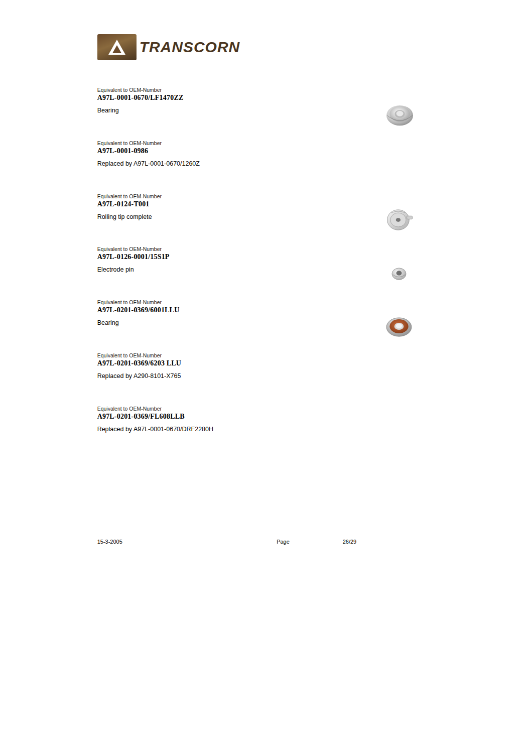TRANSCORN
Equivalent to OEM-Number
A97L-0001-0670/LF1470ZZ
Bearing
Equivalent to OEM-Number
A97L-0001-0986
Replaced by A97L-0001-0670/1260Z
Equivalent to OEM-Number
A97L-0124-T001
Rolling tip complete
Equivalent to OEM-Number
A97L-0126-0001/15S1P
Electrode pin
Equivalent to OEM-Number
A97L-0201-0369/6001LLU
Bearing
Equivalent to OEM-Number
A97L-0201-0369/6203 LLU
Replaced by A290-8101-X765
Equivalent to OEM-Number
A97L-0201-0369/FL608LLB
Replaced by A97L-0001-0670/DRF2280H
15-3-2005
Page26/29